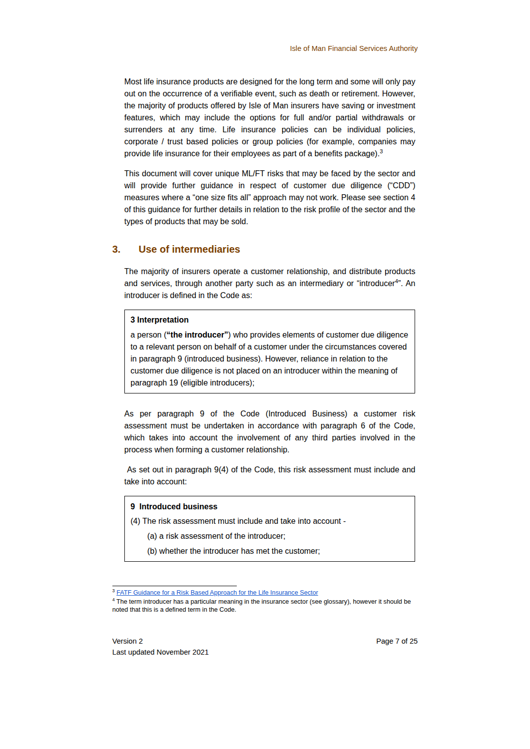Isle of Man Financial Services Authority
Most life insurance products are designed for the long term and some will only pay out on the occurrence of a verifiable event, such as death or retirement. However, the majority of products offered by Isle of Man insurers have saving or investment features, which may include the options for full and/or partial withdrawals or surrenders at any time. Life insurance policies can be individual policies, corporate / trust based policies or group policies (for example, companies may provide life insurance for their employees as part of a benefits package).3
This document will cover unique ML/FT risks that may be faced by the sector and will provide further guidance in respect of customer due diligence (“CDD”) measures where a “one size fits all” approach may not work. Please see section 4 of this guidance for further details in relation to the risk profile of the sector and the types of products that may be sold.
3. Use of intermediaries
The majority of insurers operate a customer relationship, and distribute products and services, through another party such as an intermediary or “introducer4”. An introducer is defined in the Code as:
3 Interpretation
a person (“the introducer”) who provides elements of customer due diligence to a relevant person on behalf of a customer under the circumstances covered in paragraph 9 (introduced business). However, reliance in relation to the customer due diligence is not placed on an introducer within the meaning of paragraph 19 (eligible introducers);
As per paragraph 9 of the Code (Introduced Business) a customer risk assessment must be undertaken in accordance with paragraph 6 of the Code, which takes into account the involvement of any third parties involved in the process when forming a customer relationship.
As set out in paragraph 9(4) of the Code, this risk assessment must include and take into account:
9 Introduced business
(4) The risk assessment must include and take into account -
(a) a risk assessment of the introducer;
(b) whether the introducer has met the customer;
3 FATF Guidance for a Risk Based Approach for the Life Insurance Sector
4 The term introducer has a particular meaning in the insurance sector (see glossary), however it should be noted that this is a defined term in the Code.
Version 2
Last updated November 2021
Page 7 of 25